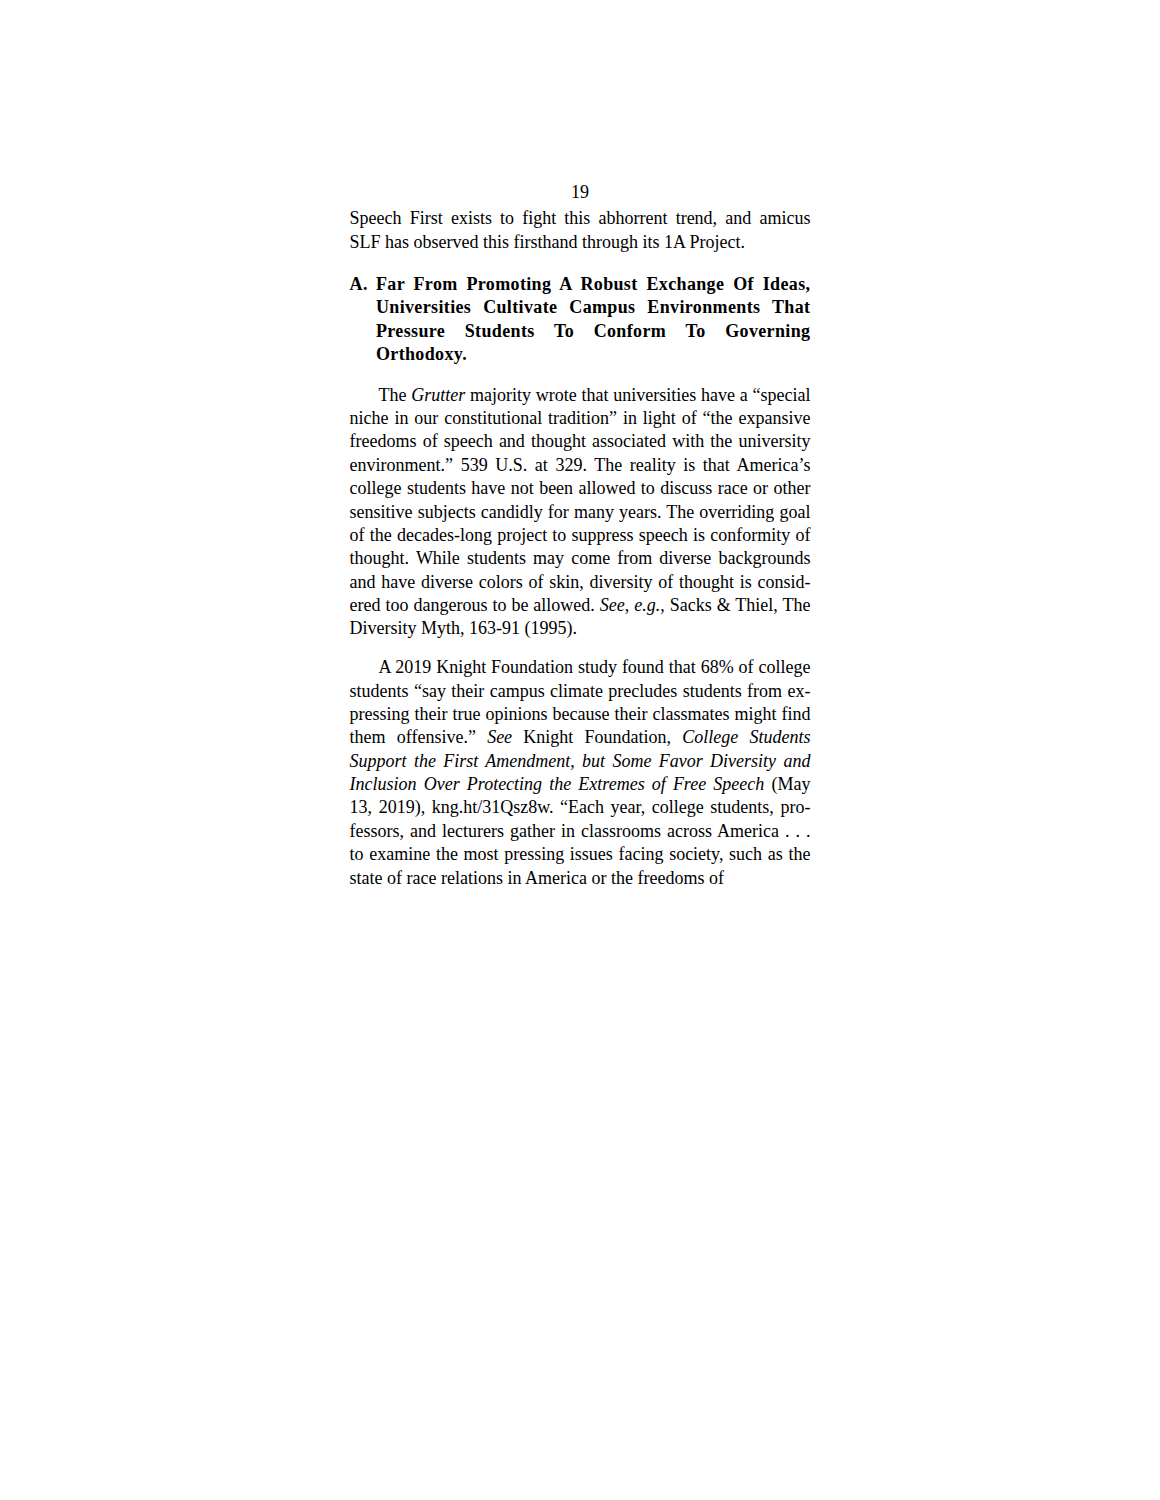19
Speech First exists to fight this abhorrent trend, and amicus SLF has observed this firsthand through its 1A Project.
A. Far From Promoting A Robust Exchange Of Ideas, Universities Cultivate Campus Environments That Pressure Students To Conform To Governing Orthodoxy.
The Grutter majority wrote that universities have a “special niche in our constitutional tradition” in light of “the expansive freedoms of speech and thought associated with the university environment.” 539 U.S. at 329. The reality is that America’s college students have not been allowed to discuss race or other sensitive subjects candidly for many years. The overriding goal of the decades-long project to suppress speech is conformity of thought. While students may come from diverse backgrounds and have diverse colors of skin, diversity of thought is considered too dangerous to be allowed. See, e.g., Sacks & Thiel, The Diversity Myth, 163-91 (1995).
A 2019 Knight Foundation study found that 68% of college students “say their campus climate precludes students from expressing their true opinions because their classmates might find them offensive.” See Knight Foundation, College Students Support the First Amendment, but Some Favor Diversity and Inclusion Over Protecting the Extremes of Free Speech (May 13, 2019), kng.ht/31Qsz8w. “Each year, college students, professors, and lecturers gather in classrooms across America . . . to examine the most pressing issues facing society, such as the state of race relations in America or the freedoms of